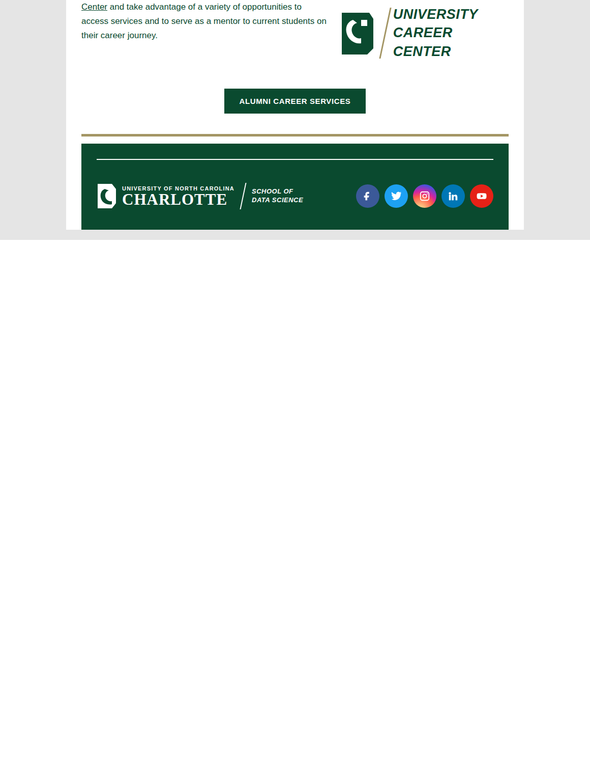Center and take advantage of a variety of opportunities to access services and to serve as a mentor to current students on their career journey.
UNIVERSITY
CAREER CENTER
ALUMNI CAREER SERVICES
UNIVERSITY OF NORTH CAROLINA
CHARLOTTE
SCHOOL OF
DATA SCIENCE